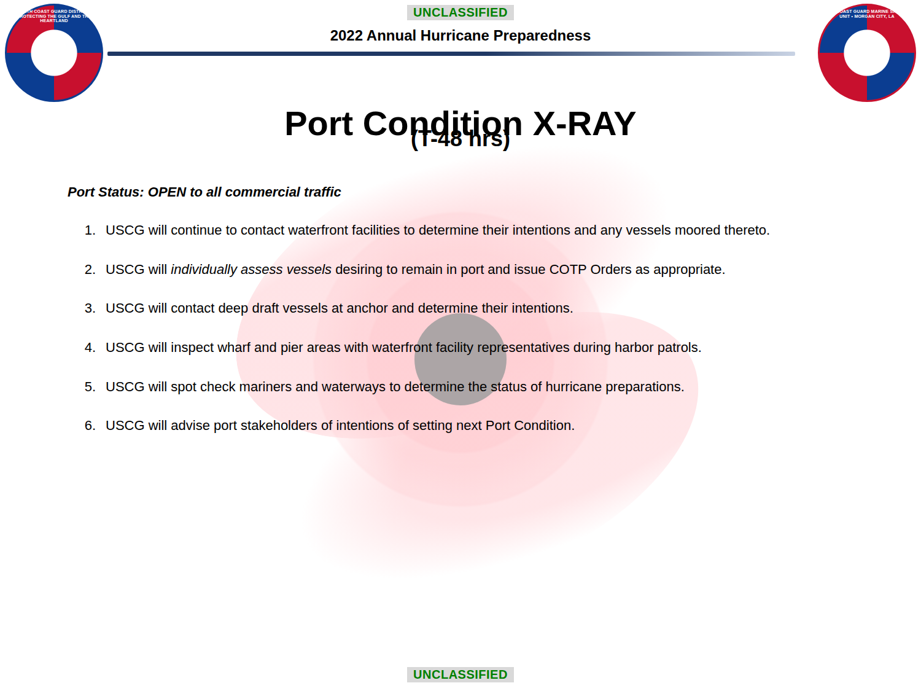UNCLASSIFIED
2022 Annual Hurricane Preparedness
Port Condition X-RAY
(T-48 hrs)
Port Status: OPEN to all commercial traffic
USCG will continue to contact waterfront facilities to determine their intentions and any vessels moored thereto.
USCG will individually assess vessels desiring to remain in port and issue COTP Orders as appropriate.
USCG will contact deep draft vessels at anchor and determine their intentions.
USCG will inspect wharf and pier areas with waterfront facility representatives during harbor patrols.
USCG will spot check mariners and waterways to determine the status of hurricane preparations.
USCG will advise port stakeholders of intentions of setting next Port Condition.
UNCLASSIFIED